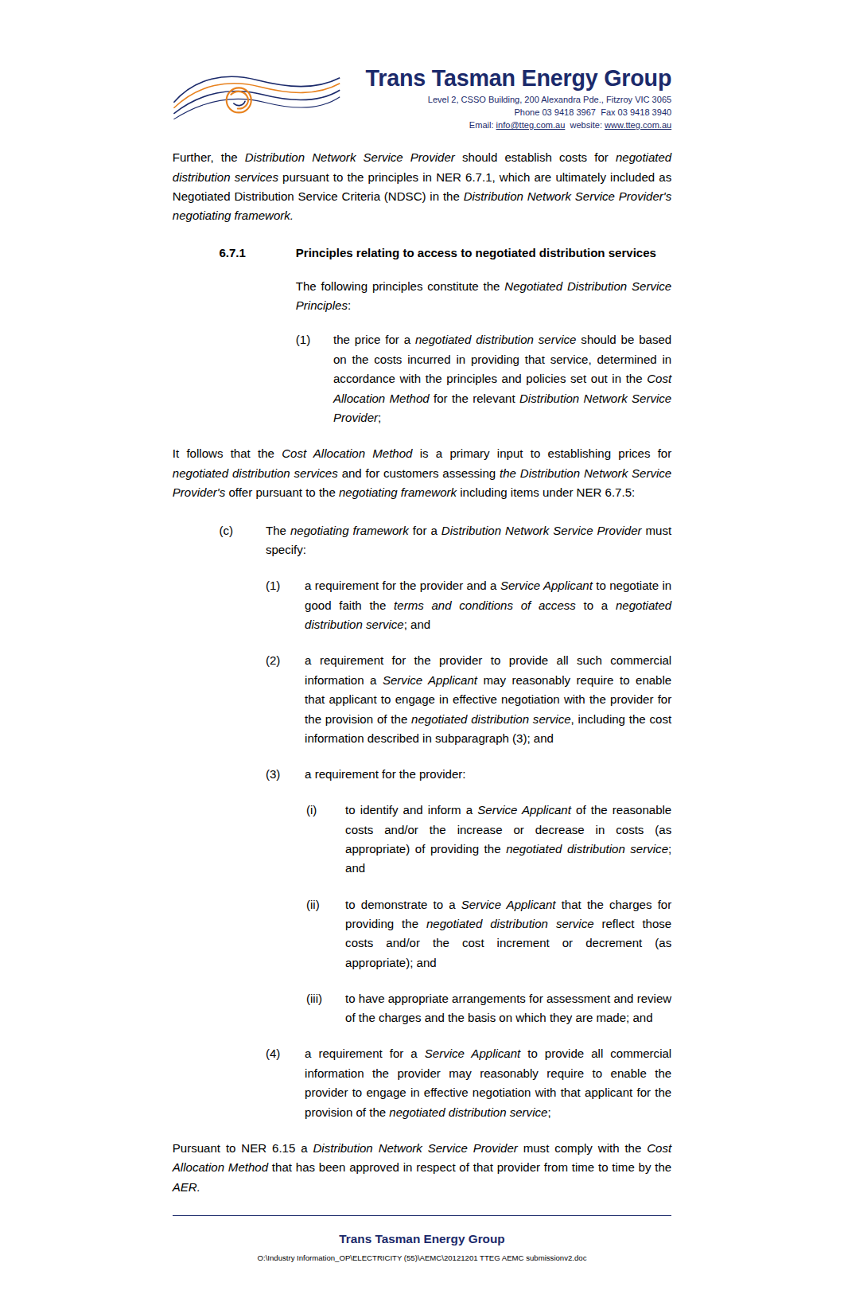Trans Tasman Energy Group
Level 2, CSSO Building, 200 Alexandra Pde., Fitzroy VIC 3065
Phone 03 9418 3967 Fax 03 9418 3940
Email: info@tteg.com.au website: www.tteg.com.au
Further, the Distribution Network Service Provider should establish costs for negotiated distribution services pursuant to the principles in NER 6.7.1, which are ultimately included as Negotiated Distribution Service Criteria (NDSC) in the Distribution Network Service Provider's negotiating framework.
6.7.1 Principles relating to access to negotiated distribution services
The following principles constitute the Negotiated Distribution Service Principles:
(1) the price for a negotiated distribution service should be based on the costs incurred in providing that service, determined in accordance with the principles and policies set out in the Cost Allocation Method for the relevant Distribution Network Service Provider;
It follows that the Cost Allocation Method is a primary input to establishing prices for negotiated distribution services and for customers assessing the Distribution Network Service Provider's offer pursuant to the negotiating framework including items under NER 6.7.5:
(c) The negotiating framework for a Distribution Network Service Provider must specify:
(1) a requirement for the provider and a Service Applicant to negotiate in good faith the terms and conditions of access to a negotiated distribution service; and
(2) a requirement for the provider to provide all such commercial information a Service Applicant may reasonably require to enable that applicant to engage in effective negotiation with the provider for the provision of the negotiated distribution service, including the cost information described in subparagraph (3); and
(3) a requirement for the provider:
(i) to identify and inform a Service Applicant of the reasonable costs and/or the increase or decrease in costs (as appropriate) of providing the negotiated distribution service; and
(ii) to demonstrate to a Service Applicant that the charges for providing the negotiated distribution service reflect those costs and/or the cost increment or decrement (as appropriate); and
(iii) to have appropriate arrangements for assessment and review of the charges and the basis on which they are made; and
(4) a requirement for a Service Applicant to provide all commercial information the provider may reasonably require to enable the provider to engage in effective negotiation with that applicant for the provision of the negotiated distribution service;
Pursuant to NER 6.15 a Distribution Network Service Provider must comply with the Cost Allocation Method that has been approved in respect of that provider from time to time by the AER.
Trans Tasman Energy Group
O:\Industry Information_OP\ELECTRICITY (55)\AEMC\20121201 TTEG AEMC submissionv2.doc